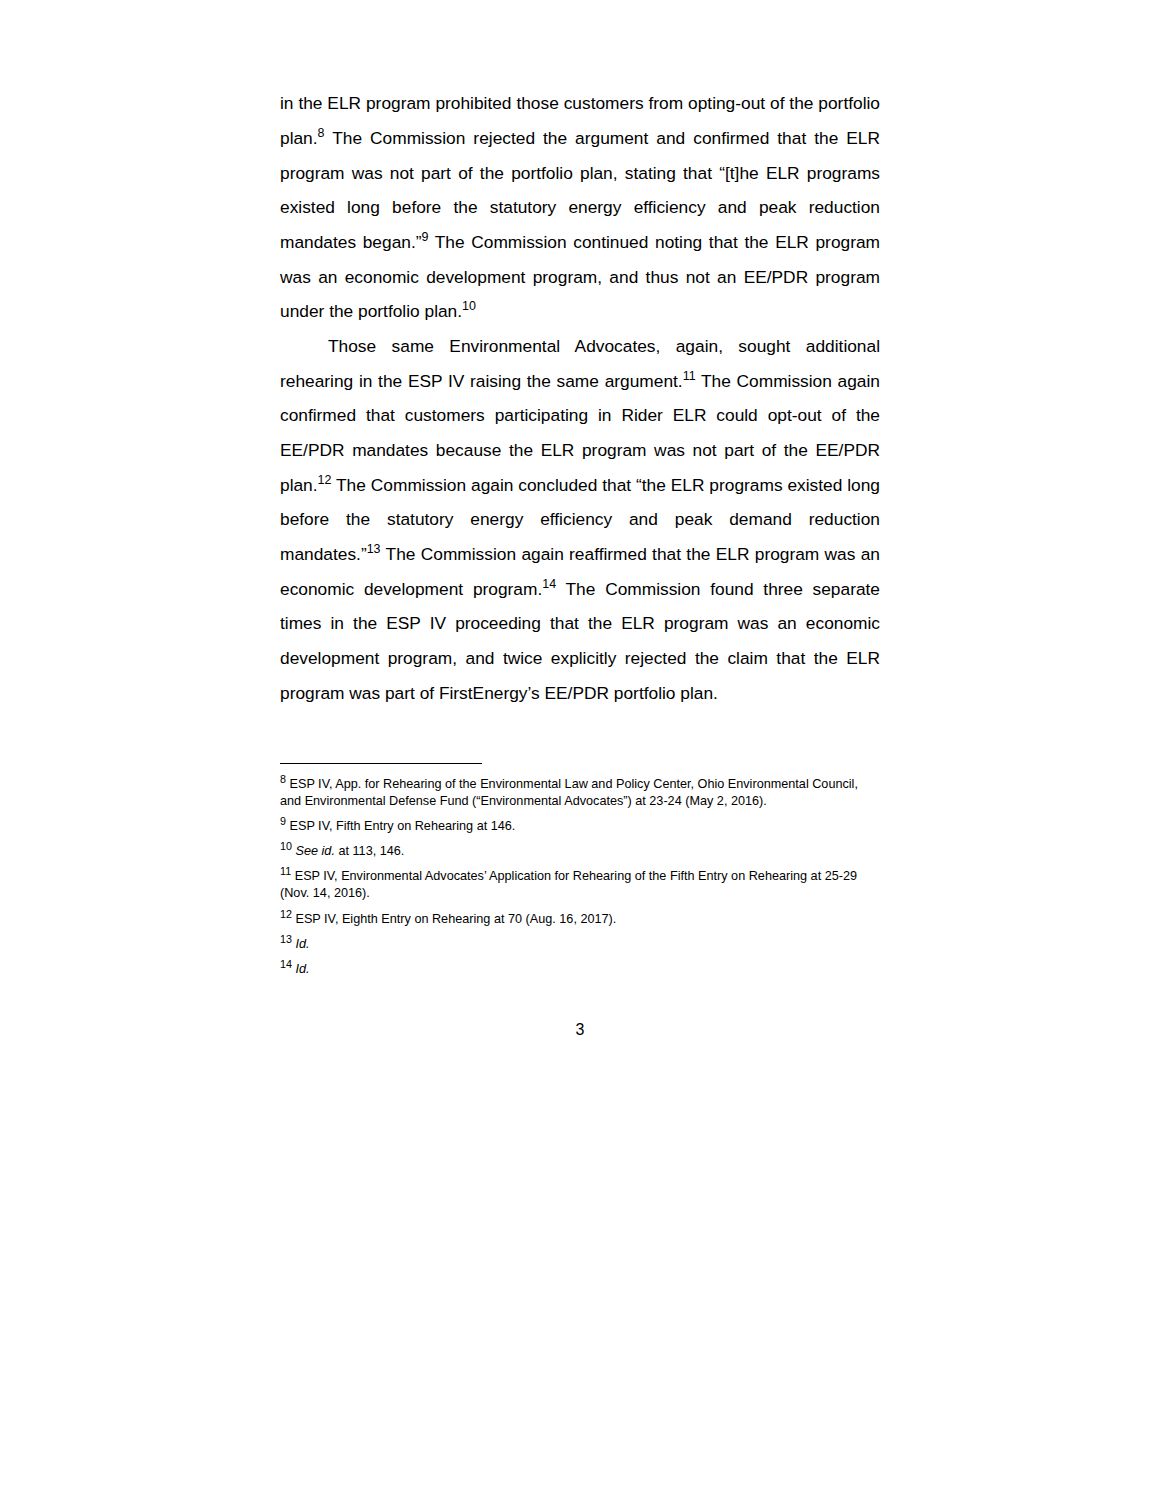in the ELR program prohibited those customers from opting-out of the portfolio plan.8 The Commission rejected the argument and confirmed that the ELR program was not part of the portfolio plan, stating that “[t]he ELR programs existed long before the statutory energy efficiency and peak reduction mandates began.”9 The Commission continued noting that the ELR program was an economic development program, and thus not an EE/PDR program under the portfolio plan.10
Those same Environmental Advocates, again, sought additional rehearing in the ESP IV raising the same argument.11 The Commission again confirmed that customers participating in Rider ELR could opt-out of the EE/PDR mandates because the ELR program was not part of the EE/PDR plan.12 The Commission again concluded that “the ELR programs existed long before the statutory energy efficiency and peak demand reduction mandates.”13 The Commission again reaffirmed that the ELR program was an economic development program.14 The Commission found three separate times in the ESP IV proceeding that the ELR program was an economic development program, and twice explicitly rejected the claim that the ELR program was part of FirstEnergy’s EE/PDR portfolio plan.
8 ESP IV, App. for Rehearing of the Environmental Law and Policy Center, Ohio Environmental Council, and Environmental Defense Fund (“Environmental Advocates”) at 23-24 (May 2, 2016).
9 ESP IV, Fifth Entry on Rehearing at 146.
10 See id. at 113, 146.
11 ESP IV, Environmental Advocates’ Application for Rehearing of the Fifth Entry on Rehearing at 25-29 (Nov. 14, 2016).
12 ESP IV, Eighth Entry on Rehearing at 70 (Aug. 16, 2017).
13 Id.
14 Id.
3